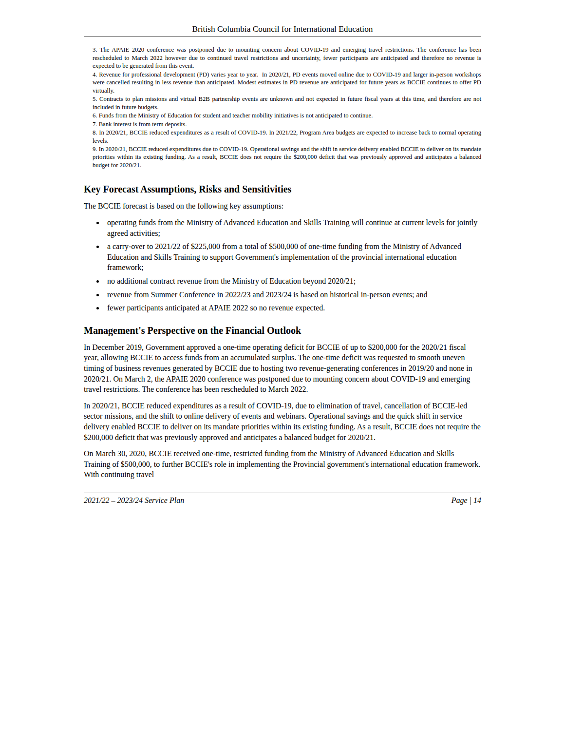British Columbia Council for International Education
3. The APAIE 2020 conference was postponed due to mounting concern about COVID-19 and emerging travel restrictions. The conference has been rescheduled to March 2022 however due to continued travel restrictions and uncertainty, fewer participants are anticipated and therefore no revenue is expected to be generated from this event.
4. Revenue for professional development (PD) varies year to year. In 2020/21, PD events moved online due to COVID-19 and larger in-person workshops were cancelled resulting in less revenue than anticipated. Modest estimates in PD revenue are anticipated for future years as BCCIE continues to offer PD virtually.
5. Contracts to plan missions and virtual B2B partnership events are unknown and not expected in future fiscal years at this time, and therefore are not included in future budgets.
6. Funds from the Ministry of Education for student and teacher mobility initiatives is not anticipated to continue.
7. Bank interest is from term deposits.
8. In 2020/21, BCCIE reduced expenditures as a result of COVID-19. In 2021/22, Program Area budgets are expected to increase back to normal operating levels.
9. In 2020/21, BCCIE reduced expenditures due to COVID-19. Operational savings and the shift in service delivery enabled BCCIE to deliver on its mandate priorities within its existing funding. As a result, BCCIE does not require the $200,000 deficit that was previously approved and anticipates a balanced budget for 2020/21.
Key Forecast Assumptions, Risks and Sensitivities
The BCCIE forecast is based on the following key assumptions:
operating funds from the Ministry of Advanced Education and Skills Training will continue at current levels for jointly agreed activities;
a carry-over to 2021/22 of $225,000 from a total of $500,000 of one-time funding from the Ministry of Advanced Education and Skills Training to support Government's implementation of the provincial international education framework;
no additional contract revenue from the Ministry of Education beyond 2020/21;
revenue from Summer Conference in 2022/23 and 2023/24 is based on historical in-person events; and
fewer participants anticipated at APAIE 2022 so no revenue expected.
Management's Perspective on the Financial Outlook
In December 2019, Government approved a one-time operating deficit for BCCIE of up to $200,000 for the 2020/21 fiscal year, allowing BCCIE to access funds from an accumulated surplus. The one-time deficit was requested to smooth uneven timing of business revenues generated by BCCIE due to hosting two revenue-generating conferences in 2019/20 and none in 2020/21. On March 2, the APAIE 2020 conference was postponed due to mounting concern about COVID-19 and emerging travel restrictions. The conference has been rescheduled to March 2022.
In 2020/21, BCCIE reduced expenditures as a result of COVID-19, due to elimination of travel, cancellation of BCCIE-led sector missions, and the shift to online delivery of events and webinars. Operational savings and the quick shift in service delivery enabled BCCIE to deliver on its mandate priorities within its existing funding. As a result, BCCIE does not require the $200,000 deficit that was previously approved and anticipates a balanced budget for 2020/21.
On March 30, 2020, BCCIE received one-time, restricted funding from the Ministry of Advanced Education and Skills Training of $500,000, to further BCCIE's role in implementing the Provincial government's international education framework. With continuing travel
2021/22 – 2023/24 Service Plan Page | 14